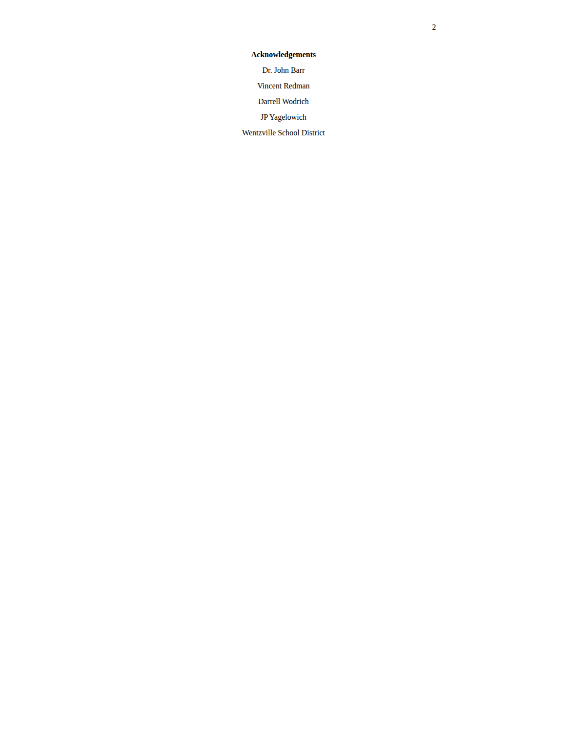2
Acknowledgements
Dr. John Barr
Vincent Redman
Darrell Wodrich
JP Yagelowich
Wentzville School District